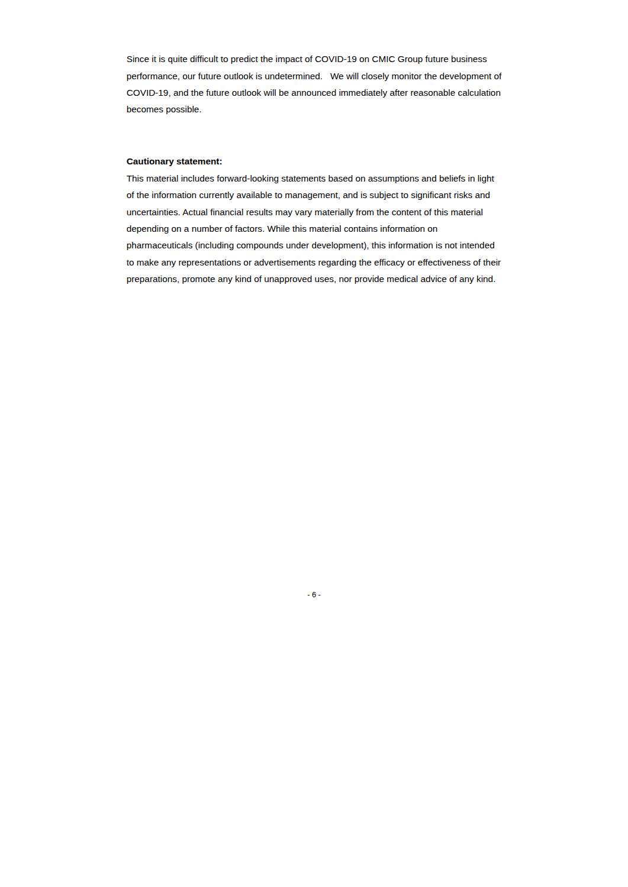Since it is quite difficult to predict the impact of COVID-19 on CMIC Group future business performance, our future outlook is undetermined. We will closely monitor the development of COVID-19, and the future outlook will be announced immediately after reasonable calculation becomes possible.
Cautionary statement:
This material includes forward-looking statements based on assumptions and beliefs in light of the information currently available to management, and is subject to significant risks and uncertainties. Actual financial results may vary materially from the content of this material depending on a number of factors. While this material contains information on pharmaceuticals (including compounds under development), this information is not intended to make any representations or advertisements regarding the efficacy or effectiveness of their preparations, promote any kind of unapproved uses, nor provide medical advice of any kind.
- 6 -